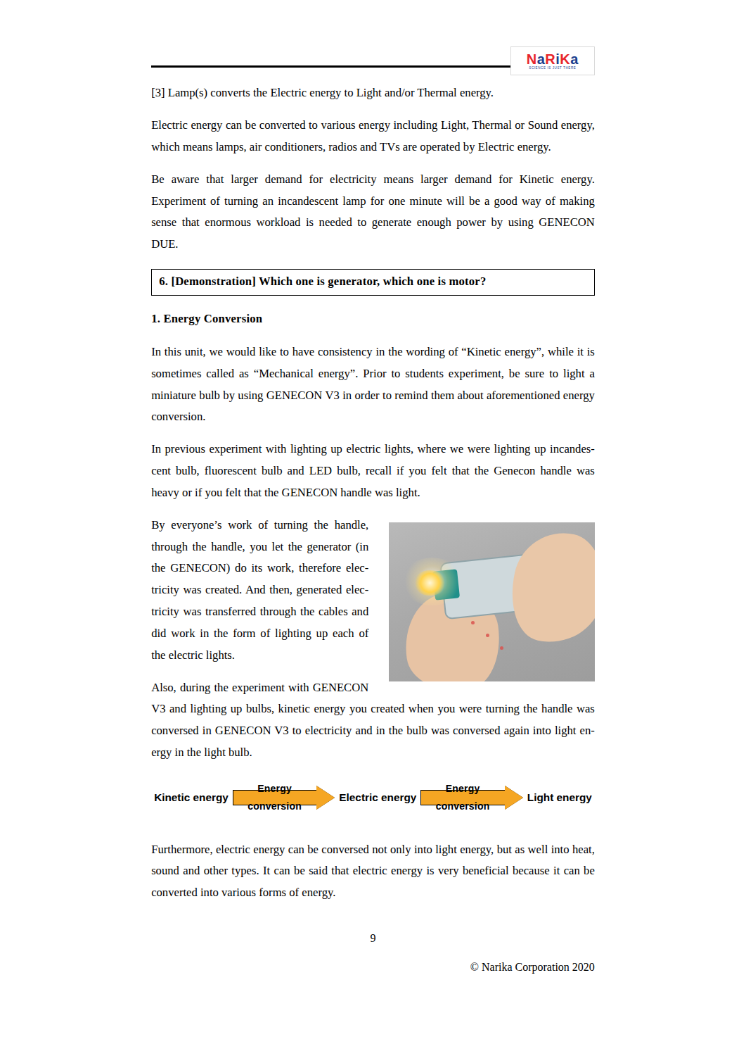NaRiKa
SCIENCE IS JUST THERE
[3] Lamp(s) converts the Electric energy to Light and/or Thermal energy.
Electric energy can be converted to various energy including Light, Thermal or Sound energy, which means lamps, air conditioners, radios and TVs are operated by Electric energy.
Be aware that larger demand for electricity means larger demand for Kinetic energy. Experiment of turning an incandescent lamp for one minute will be a good way of making sense that enormous workload is needed to generate enough power by using GENECON DUE.
6. [Demonstration] Which one is generator, which one is motor?
1. Energy Conversion
In this unit, we would like to have consistency in the wording of “Kinetic energy”, while it is sometimes called as “Mechanical energy”. Prior to students experiment, be sure to light a miniature bulb by using GENECON V3 in order to remind them about aforementioned energy conversion.
In previous experiment with lighting up electric lights, where we were lighting up incandescent bulb, fluorescent bulb and LED bulb, recall if you felt that the Genecon handle was heavy or if you felt that the GENECON handle was light.
By everyone’s work of turning the handle, through the handle, you let the generator (in the GENECON) do its work, therefore electricity was created. And then, generated electricity was transferred through the cables and did work in the form of lighting up each of the electric lights.
Also, during the experiment with GENECON V3 and lighting up bulbs, kinetic energy you created when you were turning the handle was conversed in GENECON V3 to electricity and in the bulb was conversed again into light energy in the light bulb.
Kinetic energy Energy conversion Electric energy Energy conversion Light energy
Furthermore, electric energy can be conversed not only into light energy, but as well into heat, sound and other types. It can be said that electric energy is very beneficial because it can be converted into various forms of energy.
9
© Narika Corporation 2020